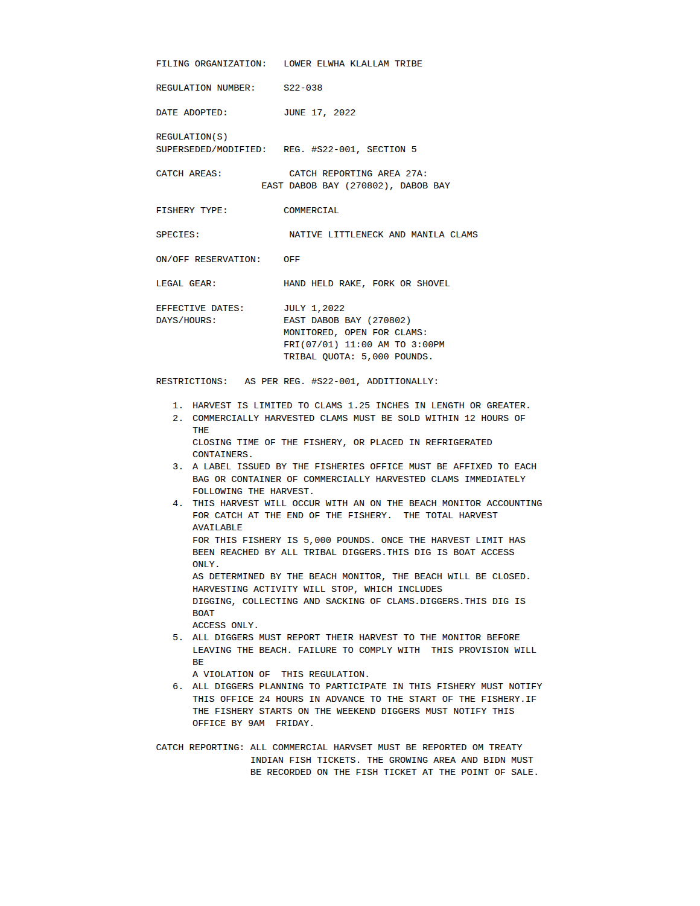FILING ORGANIZATION:   LOWER ELWHA KLALLAM TRIBE
REGULATION NUMBER:     S22-038
DATE ADOPTED:          JUNE 17, 2022
REGULATION(S)
SUPERSEDED/MODIFIED:   REG. #S22-001, SECTION 5
CATCH AREAS:            CATCH REPORTING AREA 27A:
                   EAST DABOB BAY (270802), DABOB BAY
FISHERY TYPE:          COMMERCIAL
SPECIES:                NATIVE LITTLENECK AND MANILA CLAMS
ON/OFF RESERVATION:    OFF
LEGAL GEAR:            HAND HELD RAKE, FORK OR SHOVEL
EFFECTIVE DATES:       JULY 1,2022
DAYS/HOURS:            EAST DABOB BAY (270802)
                       MONITORED, OPEN FOR CLAMS:
                       FRI(07/01) 11:00 AM TO 3:00PM
                       TRIBAL QUOTA: 5,000 POUNDS.
RESTRICTIONS:   AS PER REG. #S22-001, ADDITIONALLY:
HARVEST IS LIMITED TO CLAMS 1.25 INCHES IN LENGTH OR GREATER.
COMMERCIALLY HARVESTED CLAMS MUST BE SOLD WITHIN 12 HOURS OF THE
CLOSING TIME OF THE FISHERY, OR PLACED IN REFRIGERATED
CONTAINERS.
A LABEL ISSUED BY THE FISHERIES OFFICE MUST BE AFFIXED TO EACH
BAG OR CONTAINER OF COMMERCIALLY HARVESTED CLAMS IMMEDIATELY
FOLLOWING THE HARVEST.
THIS HARVEST WILL OCCUR WITH AN ON THE BEACH MONITOR ACCOUNTING
FOR CATCH AT THE END OF THE FISHERY.  THE TOTAL HARVEST AVAILABLE
FOR THIS FISHERY IS 5,000 POUNDS. ONCE THE HARVEST LIMIT HAS
BEEN REACHED BY ALL TRIBAL DIGGERS.THIS DIG IS BOAT ACCESS ONLY.
AS DETERMINED BY THE BEACH MONITOR, THE BEACH WILL BE CLOSED.
HARVESTING ACTIVITY WILL STOP, WHICH INCLUDES
DIGGING, COLLECTING AND SACKING OF CLAMS.DIGGERS.THIS DIG IS BOAT
ACCESS ONLY.
ALL DIGGERS MUST REPORT THEIR HARVEST TO THE MONITOR BEFORE
LEAVING THE BEACH. FAILURE TO COMPLY WITH  THIS PROVISION WILL BE
A VIOLATION OF  THIS REGULATION.
ALL DIGGERS PLANNING TO PARTICIPATE IN THIS FISHERY MUST NOTIFY
THIS OFFICE 24 HOURS IN ADVANCE TO THE START OF THE FISHERY.IF
THE FISHERY STARTS ON THE WEEKEND DIGGERS MUST NOTIFY THIS
OFFICE BY 9AM  FRIDAY.
CATCH REPORTING: ALL COMMERCIAL HARVSET MUST BE REPORTED OM TREATY
                 INDIAN FISH TICKETS. THE GROWING AREA AND BIDN MUST
                 BE RECORDED ON THE FISH TICKET AT THE POINT OF SALE.